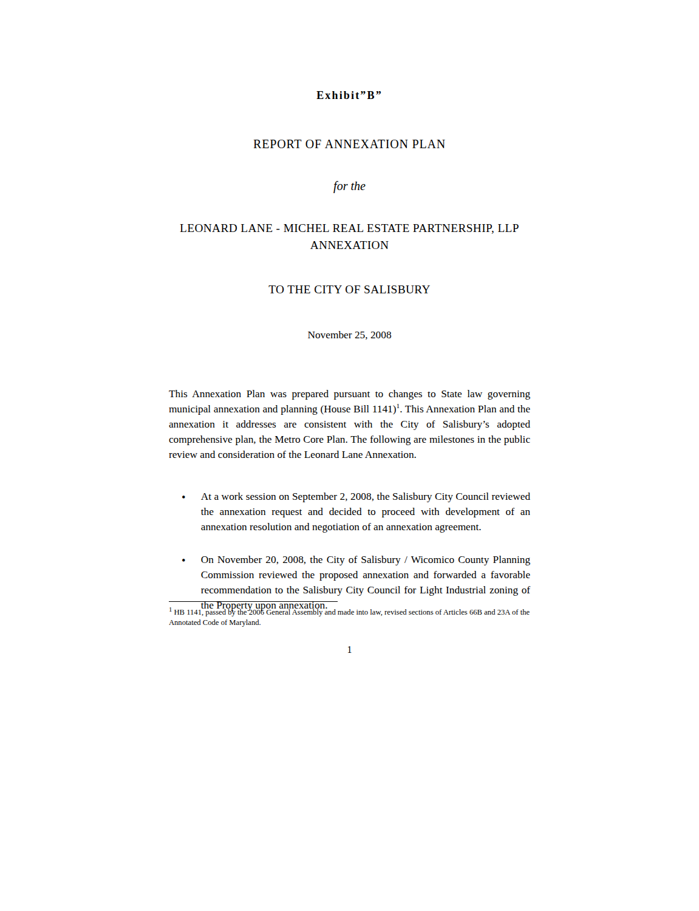Exhibit”B”
REPORT OF ANNEXATION PLAN
for the
LEONARD LANE - MICHEL REAL ESTATE PARTNERSHIP, LLP
ANNEXATION
TO THE CITY OF SALISBURY
November 25, 2008
This Annexation Plan was prepared pursuant to changes to State law governing municipal annexation and planning (House Bill 1141)1. This Annexation Plan and the annexation it addresses are consistent with the City of Salisbury’s adopted comprehensive plan, the Metro Core Plan. The following are milestones in the public review and consideration of the Leonard Lane Annexation.
At a work session on September 2, 2008, the Salisbury City Council reviewed the annexation request and decided to proceed with development of an annexation resolution and negotiation of an annexation agreement.
On November 20, 2008, the City of Salisbury / Wicomico County Planning Commission reviewed the proposed annexation and forwarded a favorable recommendation to the Salisbury City Council for Light Industrial zoning of the Property upon annexation.
1 HB 1141, passed by the 2006 General Assembly and made into law, revised sections of Articles 66B and 23A of the Annotated Code of Maryland.
1